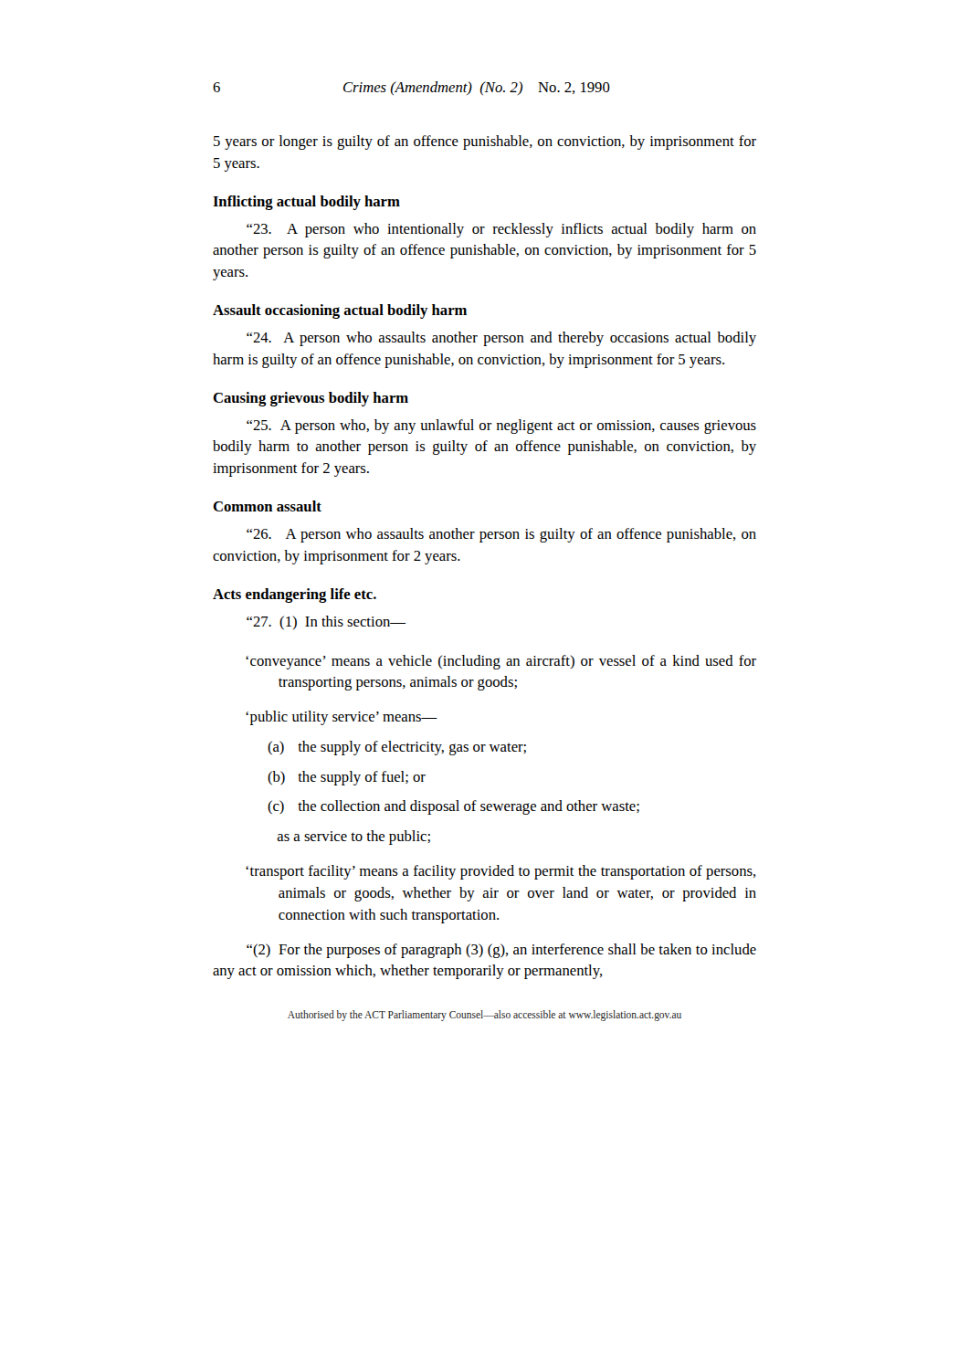6
Crimes (Amendment) (No. 2) No. 2, 1990
5 years or longer is guilty of an offence punishable, on conviction, by imprisonment for 5 years.
Inflicting actual bodily harm
“23. A person who intentionally or recklessly inflicts actual bodily harm on another person is guilty of an offence punishable, on conviction, by imprisonment for 5 years.
Assault occasioning actual bodily harm
“24. A person who assaults another person and thereby occasions actual bodily harm is guilty of an offence punishable, on conviction, by imprisonment for 5 years.
Causing grievous bodily harm
“25. A person who, by any unlawful or negligent act or omission, causes grievous bodily harm to another person is guilty of an offence punishable, on conviction, by imprisonment for 2 years.
Common assault
“26. A person who assaults another person is guilty of an offence punishable, on conviction, by imprisonment for 2 years.
Acts endangering life etc.
“27. (1) In this section—
‘conveyance’ means a vehicle (including an aircraft) or vessel of a kind used for transporting persons, animals or goods;
‘public utility service’ means—
(a) the supply of electricity, gas or water;
(b) the supply of fuel; or
(c) the collection and disposal of sewerage and other waste;
as a service to the public;
‘transport facility’ means a facility provided to permit the transportation of persons, animals or goods, whether by air or over land or water, or provided in connection with such transportation.
“(2) For the purposes of paragraph (3) (g), an interference shall be taken to include any act or omission which, whether temporarily or permanently,
Authorised by the ACT Parliamentary Counsel—also accessible at www.legislation.act.gov.au